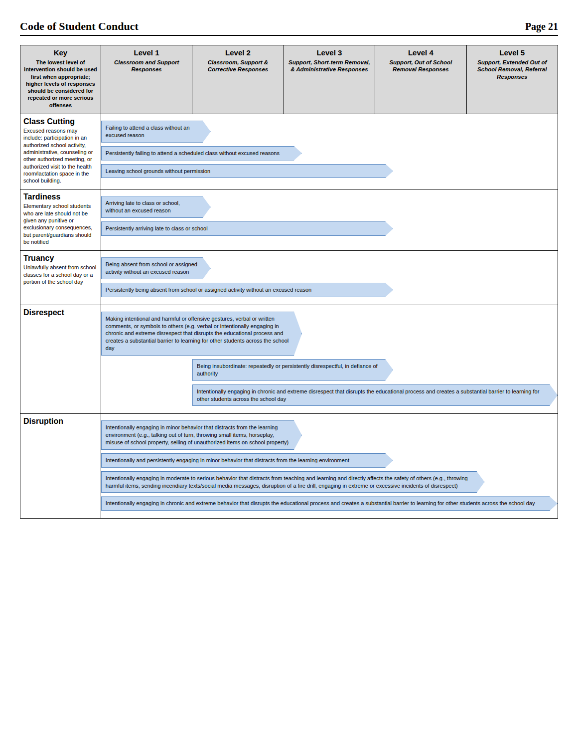Code of Student Conduct
Page 21
| Key The lowest level of intervention should be used first when appropriate; higher levels of responses should be considered for repeated or more serious offenses | Level 1 Classroom and Support Responses | Level 2 Classroom, Support & Corrective Responses | Level 3 Support, Short-term Removal, & Administrative Responses | Level 4 Support, Out of School Removal Responses | Level 5 Support, Extended Out of School Removal, Referral Responses |
| --- | --- | --- | --- | --- | --- |
| Class Cutting Excused reasons may include: participation in an authorized school activity, administrative, counseling or other authorized meeting, or authorized visit to the health room/lactation space in the school building. | Failing to attend a class without an excused reason Persistently failing to attend a scheduled class without excused reasons Leaving school grounds without permission |
| Tardiness Elementary school students who are late should not be given any punitive or exclusionary consequences, but parent/guardians should be notified | Arriving late to class or school, without an excused reason Persistently arriving late to class or school |
| Truancy Unlawfully absent from school classes for a school day or a portion of the school day | Being absent from school or assigned activity without an excused reason Persistently being absent from school or assigned activity without an excused reason |
| Disrespect | Making intentional and harmful or offensive gestures, verbal or written comments, or symbols to others (e.g. verbal or intentionally engaging in chronic and extreme disrespect that disrupts the educational process and creates a substantial barrier to learning for other students across the school day Being insubordinate: repeatedly or persistently disrespectful, in defiance of authority Intentionally engaging in chronic and extreme disrespect that disrupts the educational process and creates a substantial barrier to learning for other students across the school day |
| Disruption | Intentionally engaging in minor behavior that distracts from the learning environment (e.g., talking out of turn, throwing small items, horseplay, misuse of school property, selling of unauthorized items on school property) Intentionally and persistently engaging in minor behavior that distracts from the learning environment Intentionally engaging in moderate to serious behavior that distracts from teaching and learning and directly affects the safety of others (e.g., throwing harmful items, sending incendiary texts/social media messages, disruption of a fire drill, engaging in extreme or excessive incidents of disrespect) Intentionally engaging in chronic and extreme behavior that disrupts the educational process and creates a substantial barrier to learning for other students across the school day |